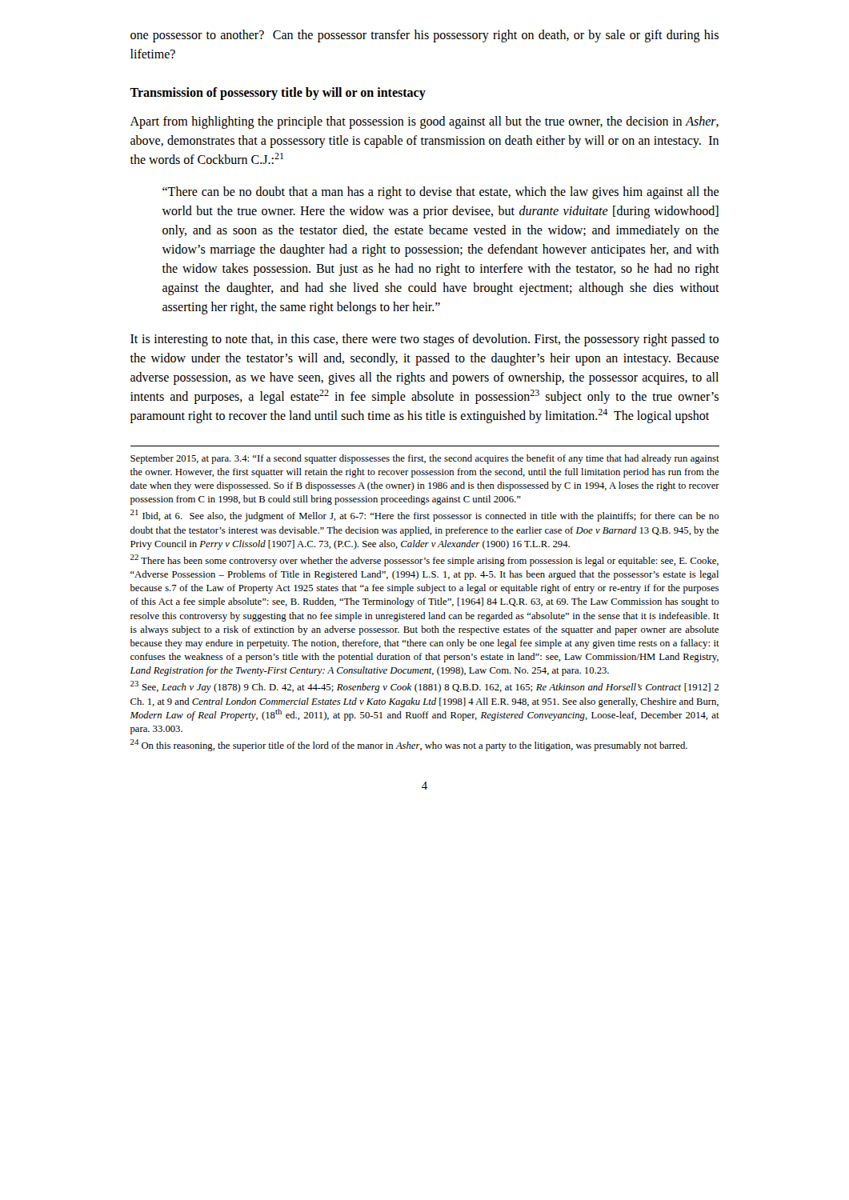one possessor to another? Can the possessor transfer his possessory right on death, or by sale or gift during his lifetime?
Transmission of possessory title by will or on intestacy
Apart from highlighting the principle that possession is good against all but the true owner, the decision in Asher, above, demonstrates that a possessory title is capable of transmission on death either by will or on an intestacy. In the words of Cockburn C.J.:21
“There can be no doubt that a man has a right to devise that estate, which the law gives him against all the world but the true owner. Here the widow was a prior devisee, but durante viduitate [during widowhood] only, and as soon as the testator died, the estate became vested in the widow; and immediately on the widow’s marriage the daughter had a right to possession; the defendant however anticipates her, and with the widow takes possession. But just as he had no right to interfere with the testator, so he had no right against the daughter, and had she lived she could have brought ejectment; although she dies without asserting her right, the same right belongs to her heir.”
It is interesting to note that, in this case, there were two stages of devolution. First, the possessory right passed to the widow under the testator’s will and, secondly, it passed to the daughter’s heir upon an intestacy. Because adverse possession, as we have seen, gives all the rights and powers of ownership, the possessor acquires, to all intents and purposes, a legal estate22 in fee simple absolute in possession23 subject only to the true owner’s paramount right to recover the land until such time as his title is extinguished by limitation.24 The logical upshot
September 2015, at para. 3.4: “If a second squatter dispossesses the first, the second acquires the benefit of any time that had already run against the owner. However, the first squatter will retain the right to recover possession from the second, until the full limitation period has run from the date when they were dispossessed. So if B dispossesses A (the owner) in 1986 and is then dispossessed by C in 1994, A loses the right to recover possession from C in 1998, but B could still bring possession proceedings against C until 2006.”
21 Ibid, at 6. See also, the judgment of Mellor J, at 6-7: “Here the first possessor is connected in title with the plaintiffs; for there can be no doubt that the testator’s interest was devisable.” The decision was applied, in preference to the earlier case of Doe v Barnard 13 Q.B. 945, by the Privy Council in Perry v Clissold [1907] A.C. 73, (P.C.). See also, Calder v Alexander (1900) 16 T.L.R. 294.
22 There has been some controversy over whether the adverse possessor’s fee simple arising from possession is legal or equitable: see, E. Cooke, “Adverse Possession – Problems of Title in Registered Land”, (1994) L.S. 1, at pp. 4-5. It has been argued that the possessor’s estate is legal because s.7 of the Law of Property Act 1925 states that “a fee simple subject to a legal or equitable right of entry or re-entry if for the purposes of this Act a fee simple absolute”: see, B. Rudden, “The Terminology of Title”, [1964] 84 L.Q.R. 63, at 69. The Law Commission has sought to resolve this controversy by suggesting that no fee simple in unregistered land can be regarded as “absolute” in the sense that it is indefeasible. It is always subject to a risk of extinction by an adverse possessor. But both the respective estates of the squatter and paper owner are absolute because they may endure in perpetuity. The notion, therefore, that “there can only be one legal fee simple at any given time rests on a fallacy: it confuses the weakness of a person’s title with the potential duration of that person’s estate in land”: see, Law Commission/HM Land Registry, Land Registration for the Twenty-First Century: A Consultative Document, (1998), Law Com. No. 254, at para. 10.23.
23 See, Leach v Jay (1878) 9 Ch. D. 42, at 44-45; Rosenberg v Cook (1881) 8 Q.B.D. 162, at 165; Re Atkinson and Horsell’s Contract [1912] 2 Ch. 1, at 9 and Central London Commercial Estates Ltd v Kato Kagaku Ltd [1998] 4 All E.R. 948, at 951. See also generally, Cheshire and Burn, Modern Law of Real Property, (18th ed., 2011), at pp. 50-51 and Ruoff and Roper, Registered Conveyancing, Loose-leaf, December 2014, at para. 33.003.
24 On this reasoning, the superior title of the lord of the manor in Asher, who was not a party to the litigation, was presumably not barred.
4